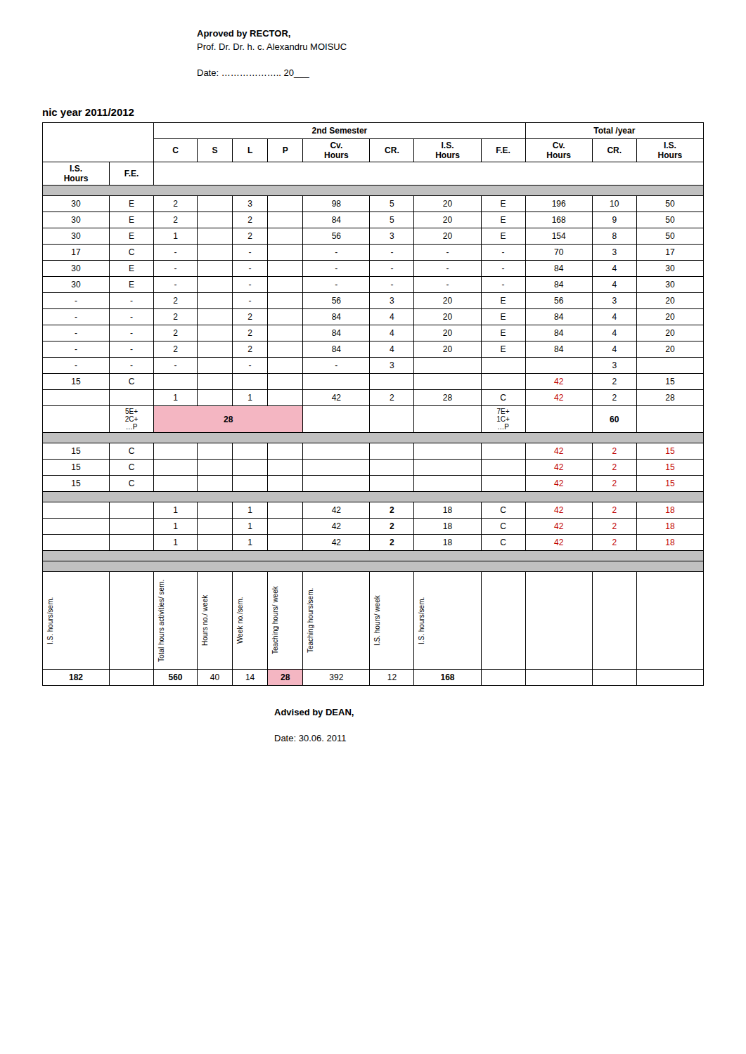Aproved by RECTOR,
Prof. Dr. Dr. h. c. Alexandru MOISUC
Date: ……………….. 20___
nic year 2011/2012
| | 2nd Semester | Total /year |
| --- | --- | --- |
| C | S | L | P | Cv. Hours | CR. | I.S. Hours | F.E. | Cv. Hours | CR. | I.S. Hours |
| I.S. Hours | F.E. | |
| 30 | E | 2 | | 3 | | 98 | 5 | 20 | E | 196 | 10 | 50 |
| 30 | E | 2 | | 2 | | 84 | 5 | 20 | E | 168 | 9 | 50 |
| 30 | E | 1 | | 2 | | 56 | 3 | 20 | E | 154 | 8 | 50 |
| 17 | C | - | | - | | - | - | - | - | 70 | 3 | 17 |
| 30 | E | - | | - | | - | - | - | - | 84 | 4 | 30 |
| 30 | E | - | | - | | - | - | - | - | 84 | 4 | 30 |
| - | - | 2 | | - | | 56 | 3 | 20 | E | 56 | 3 | 20 |
| - | - | 2 | | 2 | | 84 | 4 | 20 | E | 84 | 4 | 20 |
| - | - | 2 | | 2 | | 84 | 4 | 20 | E | 84 | 4 | 20 |
| - | - | 2 | | 2 | | 84 | 4 | 20 | E | 84 | 4 | 20 |
| - | - | - | | - | | - | 3 | | | | 3 | |
| 15 | C | | | | | | | | | 42 | 2 | 15 |
| | | 1 | | 1 | | 42 | 2 | 28 | C | 42 | 2 | 28 |
| | 5E+ 2C+ …P | 28 | | | | 7E+ 1C+ …P | | 60 | |
| 15 | C | | | | | | | | | 42 | 2 | 15 |
| 15 | C | | | | | | | | | 42 | 2 | 15 |
| 15 | C | | | | | | | | | 42 | 2 | 15 |
| | | 1 | | 1 | | 42 | 2 | 18 | C | 42 | 2 | 18 |
| | | 1 | | 1 | | 42 | 2 | 18 | C | 42 | 2 | 18 |
| | | 1 | | 1 | | 42 | 2 | 18 | C | 42 | 2 | 18 |
| I.S. hours/sem. | | Total hours activities/ sem. | Hours no./ week | Week no./sem. | Teaching hours/ week | Teaching hours/sem. | I.S. hours/ week | I.S. hours/sem. | | | | |
| 182 | | 560 | 40 | 14 | 28 | 392 | 12 | 168 | | | | |
Advised by DEAN,
Date: 30.06. 2011